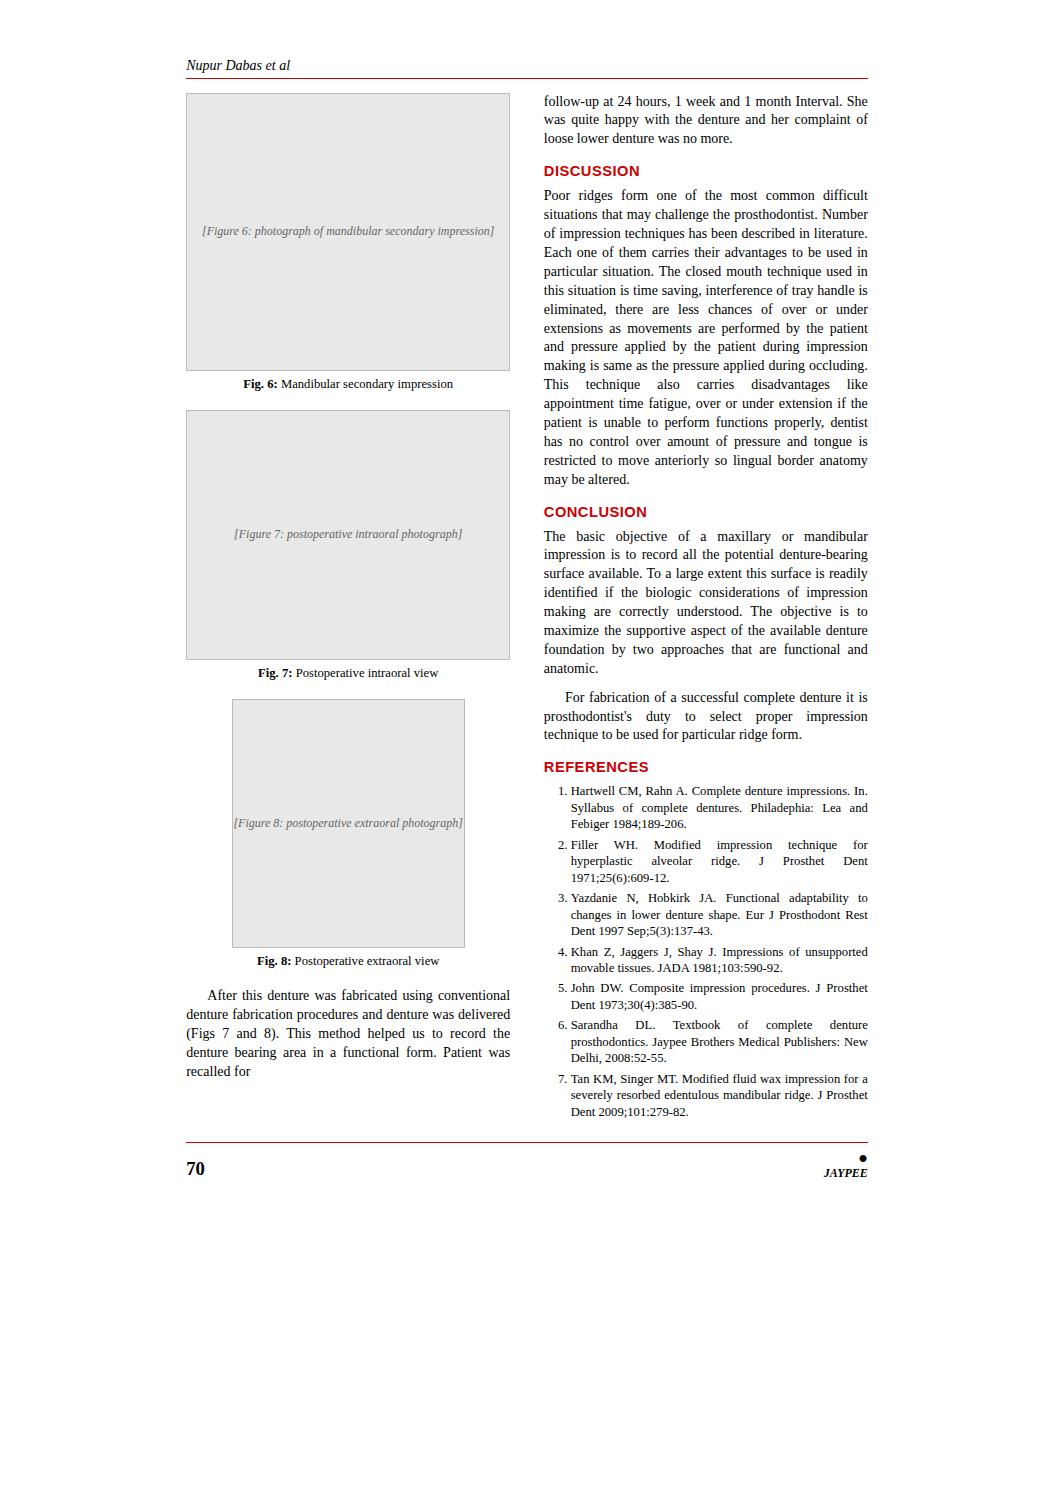Nupur Dabas et al
[Figure 6: photograph of mandibular secondary impression]
Fig. 6: Mandibular secondary impression
[Figure 7: postoperative intraoral photograph]
Fig. 7: Postoperative intraoral view
[Figure 8: postoperative extraoral photograph]
Fig. 8: Postoperative extraoral view
After this denture was fabricated using conventional denture fabrication procedures and denture was delivered (Figs 7 and 8). This method helped us to record the denture bearing area in a functional form. Patient was recalled for
follow-up at 24 hours, 1 week and 1 month Interval. She was quite happy with the denture and her complaint of loose lower denture was no more.
Discussion
Poor ridges form one of the most common difficult situations that may challenge the prosthodontist. Number of impression techniques has been described in literature. Each one of them carries their advantages to be used in particular situation. The closed mouth technique used in this situation is time saving, interference of tray handle is eliminated, there are less chances of over or under extensions as movements are performed by the patient and pressure applied by the patient during impression making is same as the pressure applied during occluding. This technique also carries disadvantages like appointment time fatigue, over or under extension if the patient is unable to perform functions properly, dentist has no control over amount of pressure and tongue is restricted to move anteriorly so lingual border anatomy may be altered.
Conclusion
The basic objective of a maxillary or mandibular impression is to record all the potential denture-bearing surface available. To a large extent this surface is readily identified if the biologic considerations of impression making are correctly understood. The objective is to maximize the supportive aspect of the available denture foundation by two approaches that are functional and anatomic.
For fabrication of a successful complete denture it is prosthodontist's duty to select proper impression technique to be used for particular ridge form.
References
Hartwell CM, Rahn A. Complete denture impressions. In. Syllabus of complete dentures. Philadephia: Lea and Febiger 1984;189-206.
Filler WH. Modified impression technique for hyperplastic alveolar ridge. J Prosthet Dent 1971;25(6):609-12.
Yazdanie N, Hobkirk JA. Functional adaptability to changes in lower denture shape. Eur J Prosthodont Rest Dent 1997 Sep;5(3):137-43.
Khan Z, Jaggers J, Shay J. Impressions of unsupported movable tissues. JADA 1981;103:590-92.
John DW. Composite impression procedures. J Prosthet Dent 1973;30(4):385-90.
Sarandha DL. Textbook of complete denture prosthodontics. Jaypee Brothers Medical Publishers: New Delhi, 2008:52-55.
Tan KM, Singer MT. Modified fluid wax impression for a severely resorbed edentulous mandibular ridge. J Prosthet Dent 2009;101:279-82.
70
● JAYPEE